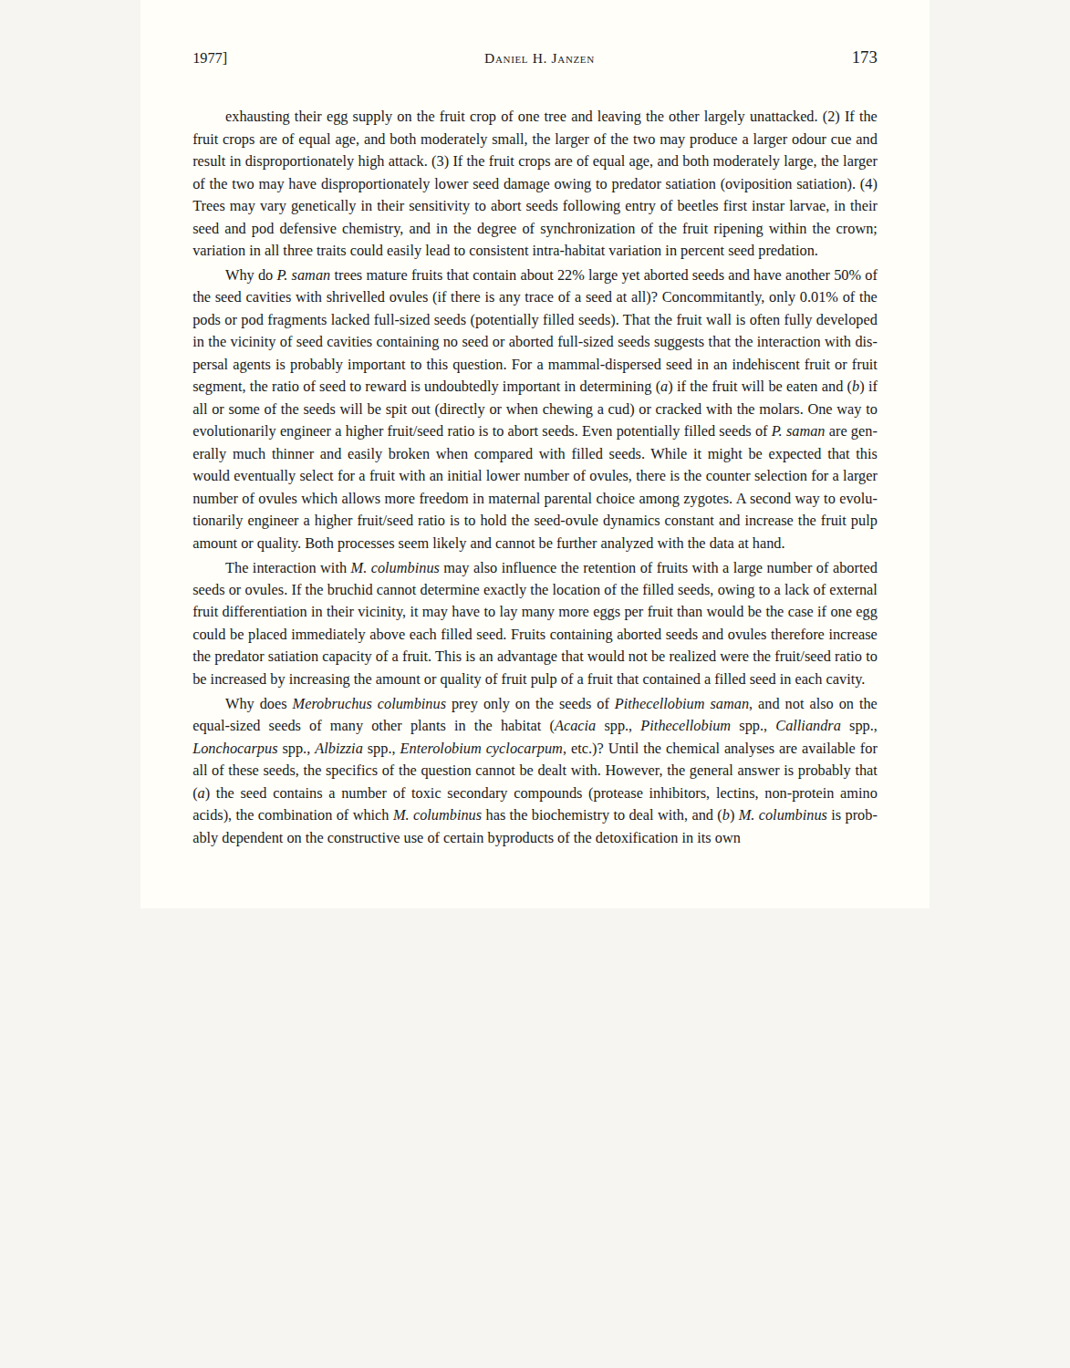1977] Daniel H. Janzen 173
exhausting their egg supply on the fruit crop of one tree and leaving the other largely unattacked. (2) If the fruit crops are of equal age, and both moderately small, the larger of the two may produce a larger odour cue and result in disproportionately high attack. (3) If the fruit crops are of equal age, and both moderately large, the larger of the two may have disproportionately lower seed damage owing to predator satiation (oviposition satiation). (4) Trees may vary genetically in their sensitivity to abort seeds following entry of beetles first instar larvae, in their seed and pod defensive chemistry, and in the degree of synchronization of the fruit ripening within the crown; variation in all three traits could easily lead to consistent intra-habitat variation in percent seed predation.
Why do P. saman trees mature fruits that contain about 22% large yet aborted seeds and have another 50% of the seed cavities with shrivelled ovules (if there is any trace of a seed at all)? Concommitantly, only 0.01% of the pods or pod fragments lacked full-sized seeds (potentially filled seeds). That the fruit wall is often fully developed in the vicinity of seed cavities containing no seed or aborted full-sized seeds suggests that the interaction with dispersal agents is probably important to this question. For a mammal-dispersed seed in an indehiscent fruit or fruit segment, the ratio of seed to reward is undoubtedly important in determining (a) if the fruit will be eaten and (b) if all or some of the seeds will be spit out (directly or when chewing a cud) or cracked with the molars. One way to evolutionarily engineer a higher fruit/seed ratio is to abort seeds. Even potentially filled seeds of P. saman are generally much thinner and easily broken when compared with filled seeds. While it might be expected that this would eventually select for a fruit with an initial lower number of ovules, there is the counter selection for a larger number of ovules which allows more freedom in maternal parental choice among zygotes. A second way to evolutionarily engineer a higher fruit/seed ratio is to hold the seed-ovule dynamics constant and increase the fruit pulp amount or quality. Both processes seem likely and cannot be further analyzed with the data at hand.
The interaction with M. columbinus may also influence the retention of fruits with a large number of aborted seeds or ovules. If the bruchid cannot determine exactly the location of the filled seeds, owing to a lack of external fruit differentiation in their vicinity, it may have to lay many more eggs per fruit than would be the case if one egg could be placed immediately above each filled seed. Fruits containing aborted seeds and ovules therefore increase the predator satiation capacity of a fruit. This is an advantage that would not be realized were the fruit/seed ratio to be increased by increasing the amount or quality of fruit pulp of a fruit that contained a filled seed in each cavity.
Why does Merobruchus columbinus prey only on the seeds of Pithecellobium saman, and not also on the equal-sized seeds of many other plants in the habitat (Acacia spp., Pithecellobium spp., Calliandra spp., Lonchocarpus spp., Albizzia spp., Enterolobium cyclocarpum, etc.)? Until the chemical analyses are available for all of these seeds, the specifics of the question cannot be dealt with. However, the general answer is probably that (a) the seed contains a number of toxic secondary compounds (protease inhibitors, lectins, non-protein amino acids), the combination of which M. columbinus has the biochemistry to deal with, and (b) M. columbinus is probably dependent on the constructive use of certain byproducts of the detoxification in its own